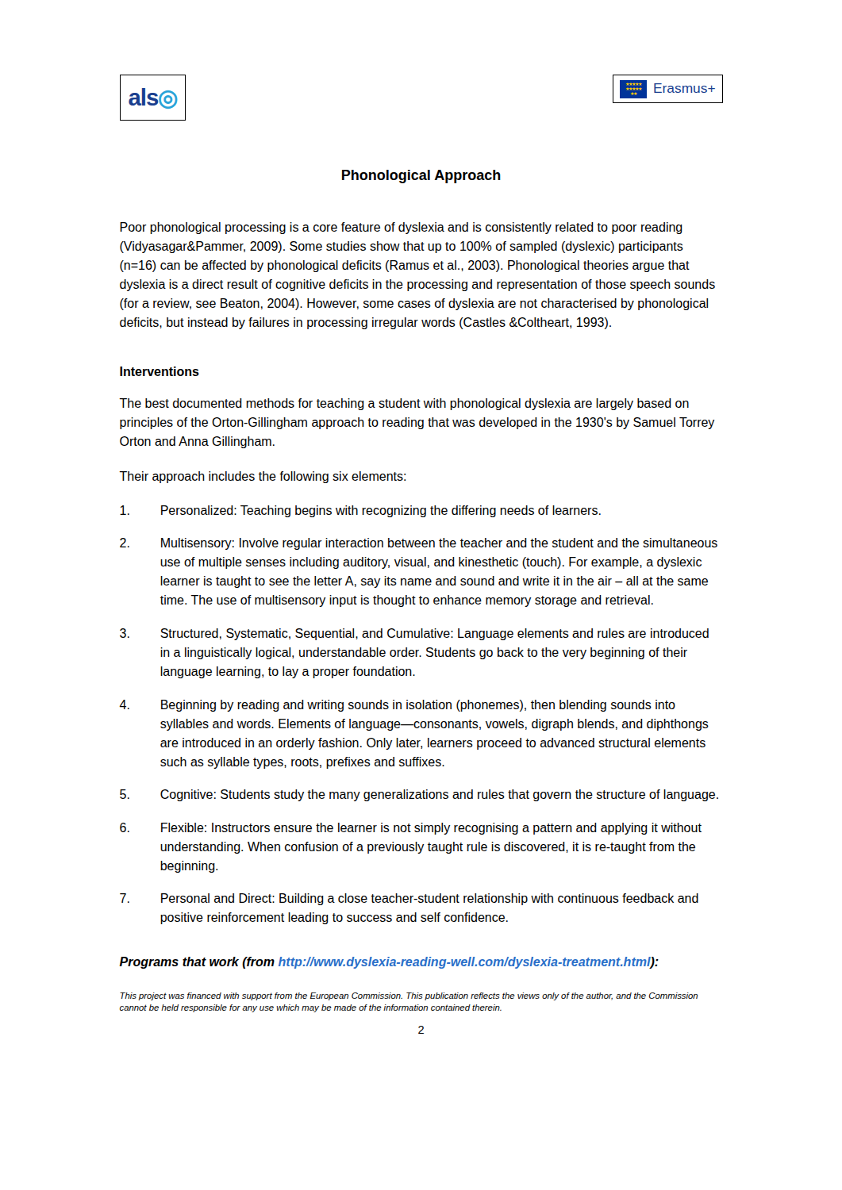als◎
Erasmus+
Phonological Approach
Poor phonological processing is a core feature of dyslexia and is consistently related to poor reading (Vidyasagar&Pammer, 2009). Some studies show that up to 100% of sampled (dyslexic) participants (n=16) can be affected by phonological deficits (Ramus et al., 2003). Phonological theories argue that dyslexia is a direct result of cognitive deficits in the processing and representation of those speech sounds (for a review, see Beaton, 2004). However, some cases of dyslexia are not characterised by phonological deficits, but instead by failures in processing irregular words (Castles &Coltheart, 1993).
Interventions
The best documented methods for teaching a student with phonological dyslexia are largely based on principles of the Orton-Gillingham approach to reading that was developed in the 1930's by Samuel Torrey Orton and Anna Gillingham.
Their approach includes the following six elements:
Personalized: Teaching begins with recognizing the differing needs of learners.
Multisensory: Involve regular interaction between the teacher and the student and the simultaneous use of multiple senses including auditory, visual, and kinesthetic (touch). For example, a dyslexic learner is taught to see the letter A, say its name and sound and write it in the air – all at the same time. The use of multisensory input is thought to enhance memory storage and retrieval.
Structured, Systematic, Sequential, and Cumulative: Language elements and rules are introduced in a linguistically logical, understandable order. Students go back to the very beginning of their language learning, to lay a proper foundation.
Beginning by reading and writing sounds in isolation (phonemes), then blending sounds into syllables and words. Elements of language—consonants, vowels, digraph blends, and diphthongs are introduced in an orderly fashion. Only later, learners proceed to advanced structural elements such as syllable types, roots, prefixes and suffixes.
Cognitive: Students study the many generalizations and rules that govern the structure of language.
Flexible: Instructors ensure the learner is not simply recognising a pattern and applying it without understanding. When confusion of a previously taught rule is discovered, it is re-taught from the beginning.
Personal and Direct: Building a close teacher-student relationship with continuous feedback and positive reinforcement leading to success and self confidence.
Programs that work (from http://www.dyslexia-reading-well.com/dyslexia-treatment.html):
This project was financed with support from the European Commission. This publication reflects the views only of the author, and the Commission cannot be held responsible for any use which may be made of the information contained therein.
2